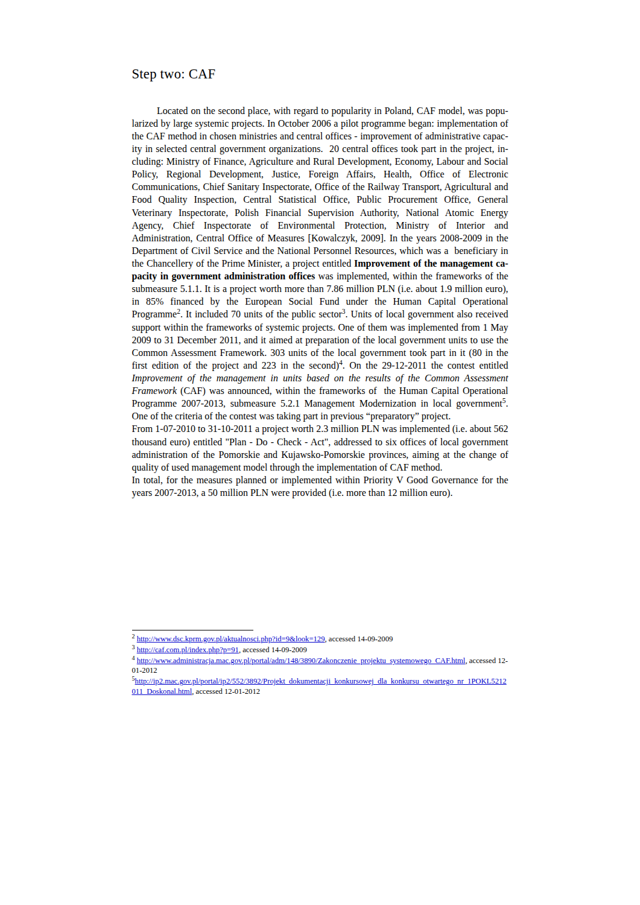Step two: CAF
Located on the second place, with regard to popularity in Poland, CAF model, was popularized by large systemic projects. In October 2006 a pilot programme began: implementation of the CAF method in chosen ministries and central offices - improvement of administrative capacity in selected central government organizations. 20 central offices took part in the project, including: Ministry of Finance, Agriculture and Rural Development, Economy, Labour and Social Policy, Regional Development, Justice, Foreign Affairs, Health, Office of Electronic Communications, Chief Sanitary Inspectorate, Office of the Railway Transport, Agricultural and Food Quality Inspection, Central Statistical Office, Public Procurement Office, General Veterinary Inspectorate, Polish Financial Supervision Authority, National Atomic Energy Agency, Chief Inspectorate of Environmental Protection, Ministry of Interior and Administration, Central Office of Measures [Kowalczyk, 2009]. In the years 2008-2009 in the Department of Civil Service and the National Personnel Resources, which was a beneficiary in the Chancellery of the Prime Minister, a project entitled Improvement of the management capacity in government administration offices was implemented, within the frameworks of the submeasure 5.1.1. It is a project worth more than 7.86 million PLN (i.e. about 1.9 million euro), in 85% financed by the European Social Fund under the Human Capital Operational Programme2. It included 70 units of the public sector3. Units of local government also received support within the frameworks of systemic projects. One of them was implemented from 1 May 2009 to 31 December 2011, and it aimed at preparation of the local government units to use the Common Assessment Framework. 303 units of the local government took part in it (80 in the first edition of the project and 223 in the second)4. On the 29-12-2011 the contest entitled Improvement of the management in units based on the results of the Common Assessment Framework (CAF) was announced, within the frameworks of the Human Capital Operational Programme 2007-2013, submeasure 5.2.1 Management Modernization in local government5. One of the criteria of the contest was taking part in previous “preparatory” project.
From 1-07-2010 to 31-10-2011 a project worth 2.3 million PLN was implemented (i.e. about 562 thousand euro) entitled "Plan - Do - Check - Act", addressed to six offices of local government administration of the Pomorskie and Kujawsko-Pomorskie provinces, aiming at the change of quality of used management model through the implementation of CAF method.
In total, for the measures planned or implemented within Priority V Good Governance for the years 2007-2013, a 50 million PLN were provided (i.e. more than 12 million euro).
2 http://www.dsc.kprm.gov.pl/aktualnosci.php?id=9&look=129, accessed 14-09-2009
3 http://caf.com.pl/index.php?p=91, accessed 14-09-2009
4 http://www.administracja.mac.gov.pl/portal/adm/148/3890/Zakonczenie_projektu_systemowego_CAF.html, accessed 12-01-2012
5http://ip2.mac.gov.pl/portal/ip2/552/3892/Projekt_dokumentacji_konkursowej_dla_konkursu_otwartego_nr_1POKL5212011_Doskonal.html, accessed 12-01-2012